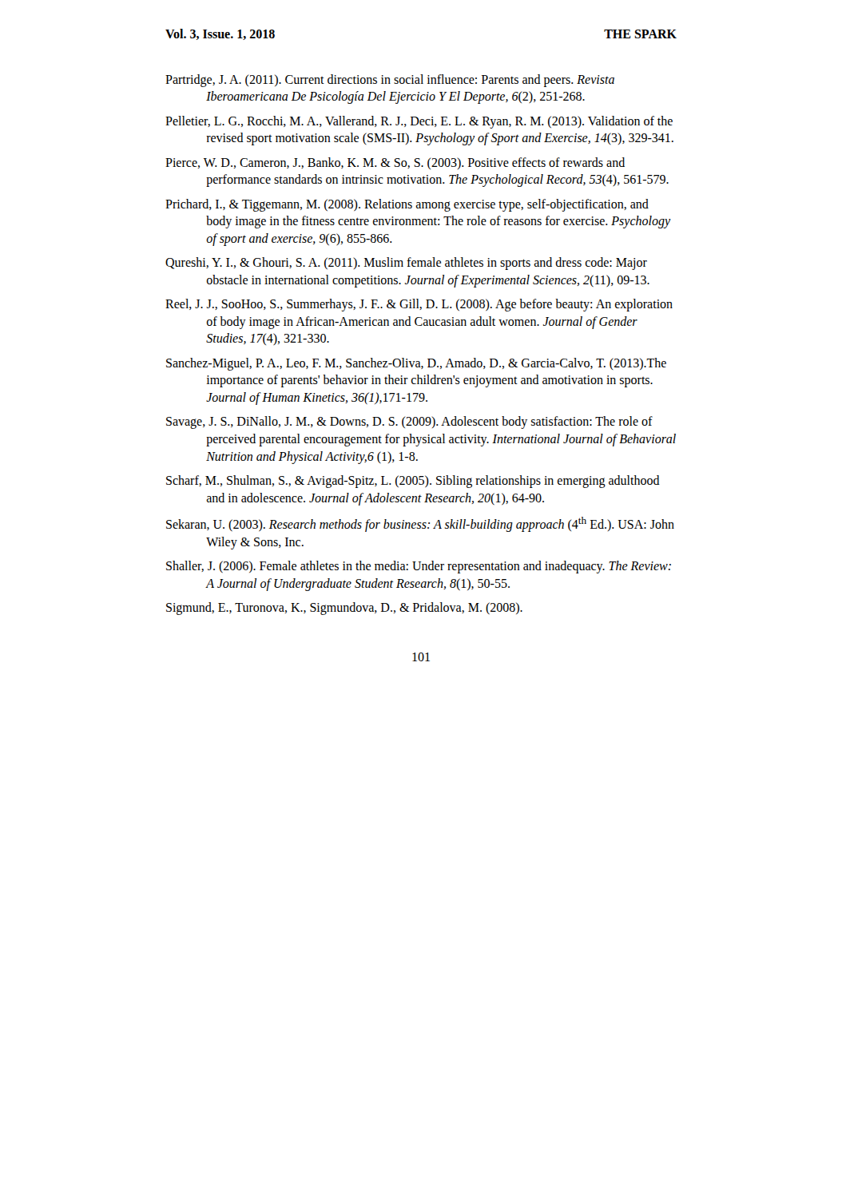Vol. 3, Issue. 1, 2018 THE SPARK
Partridge, J. A. (2011). Current directions in social influence: Parents and peers. Revista Iberoamericana De Psicología Del Ejercicio Y El Deporte, 6(2), 251-268.
Pelletier, L. G., Rocchi, M. A., Vallerand, R. J., Deci, E. L. & Ryan, R. M. (2013). Validation of the revised sport motivation scale (SMS-II). Psychology of Sport and Exercise, 14(3), 329-341.
Pierce, W. D., Cameron, J., Banko, K. M. & So, S. (2003). Positive effects of rewards and performance standards on intrinsic motivation. The Psychological Record, 53(4), 561-579.
Prichard, I., & Tiggemann, M. (2008). Relations among exercise type, self-objectification, and body image in the fitness centre environment: The role of reasons for exercise. Psychology of sport and exercise, 9(6), 855-866.
Qureshi, Y. I., & Ghouri, S. A. (2011). Muslim female athletes in sports and dress code: Major obstacle in international competitions. Journal of Experimental Sciences, 2(11), 09-13.
Reel, J. J., SooHoo, S., Summerhays, J. F.. & Gill, D. L. (2008). Age before beauty: An exploration of body image in African-American and Caucasian adult women. Journal of Gender Studies, 17(4), 321-330.
Sanchez‐Miguel, P. A., Leo, F. M., Sanchez‐Oliva, D., Amado, D., & Garcia‐Calvo, T. (2013).The importance of parents' behavior in their children's enjoyment and amotivation in sports. Journal of Human Kinetics, 36(1),171-179.
Savage, J. S., DiNallo, J. M., & Downs, D. S. (2009). Adolescent body satisfaction: The role of perceived parental encouragement for physical activity. International Journal of Behavioral Nutrition and Physical Activity,6 (1), 1-8.
Scharf, M., Shulman, S., & Avigad-Spitz, L. (2005). Sibling relationships in emerging adulthood and in adolescence. Journal of Adolescent Research, 20(1), 64-90.
Sekaran, U. (2003). Research methods for business: A skill-building approach (4th Ed.). USA: John Wiley & Sons, Inc.
Shaller, J. (2006). Female athletes in the media: Under representation and inadequacy. The Review: A Journal of Undergraduate Student Research, 8(1), 50-55.
Sigmund, E., Turonova, K., Sigmundova, D., & Pridalova, M. (2008).
101